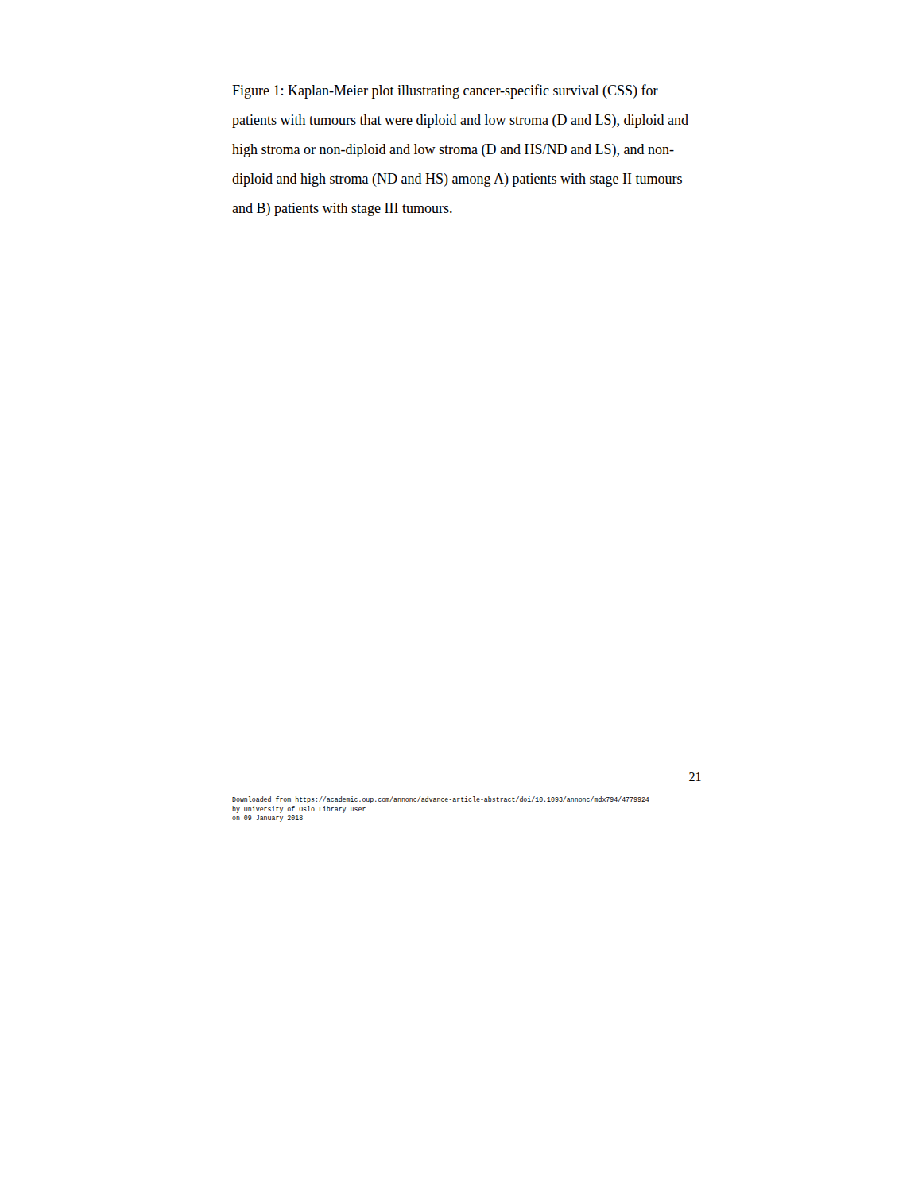Figure 1: Kaplan-Meier plot illustrating cancer-specific survival (CSS) for patients with tumours that were diploid and low stroma (D and LS), diploid and high stroma or non-diploid and low stroma (D and HS/ND and LS), and non-diploid and high stroma (ND and HS) among A) patients with stage II tumours and B) patients with stage III tumours.
21
Downloaded from https://academic.oup.com/annonc/advance-article-abstract/doi/10.1093/annonc/mdx794/4779924
by University of Oslo Library user
on 09 January 2018